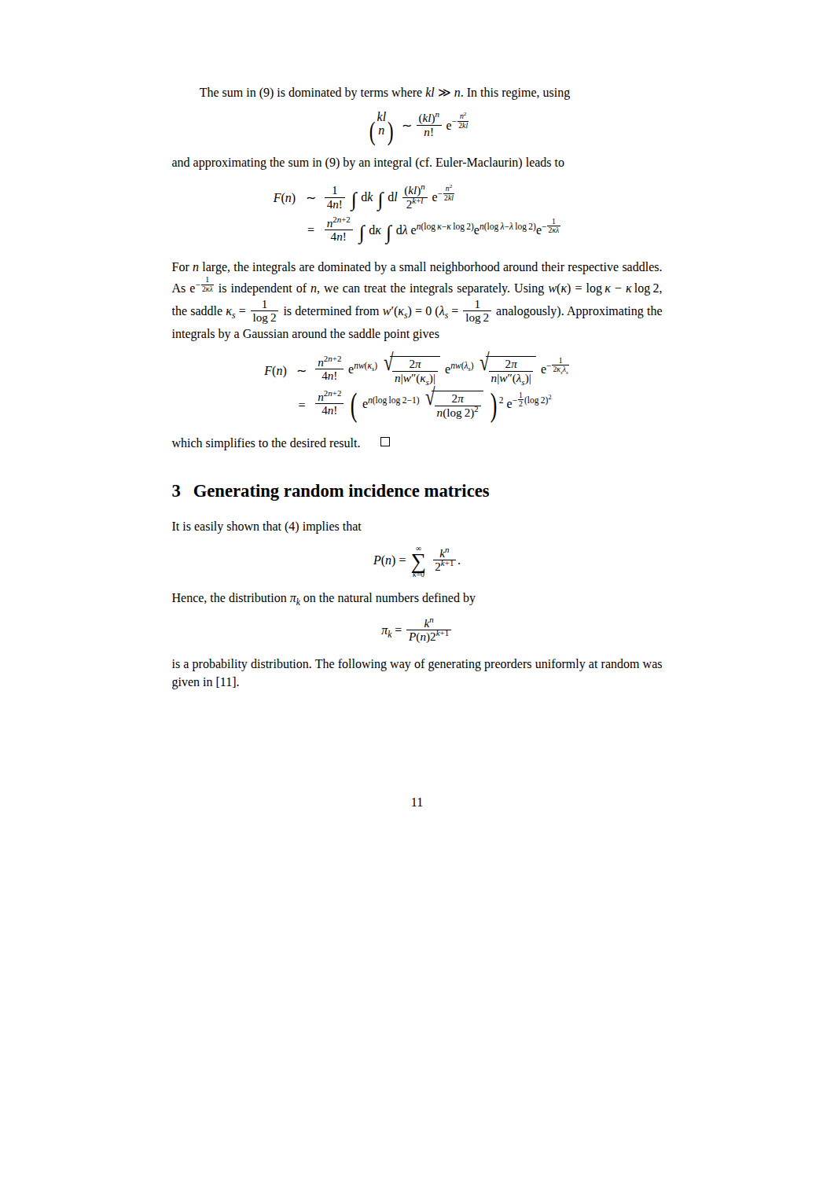The sum in (9) is dominated by terms where kl ≫ n. In this regime, using
(kl n) ∼ (kl)n n! e−n22kl
and approximating the sum in (9) by an integral (cf. Euler-Maclaurin) leads to
F(n)
∼
14n! ∫ dk ∫ dl (kl)n 2k+l e−n22kl
=
n2n+24n! ∫ dκ ∫ dλ en(log κ−κ log 2)en(log λ−λ log 2)e−12κλ
For n large, the integrals are dominated by a small neighborhood around their respective saddles. As e−12κλ is independent of n, we can treat the integrals separately. Using w(κ) = log κ − κ log 2, the saddle κs = 1 log 2 is determined from w′(κs) = 0 (λs = 1 log 2 analogously). Approximating the integrals by a Gaussian around the saddle point gives
F(n)
∼
n2n+24n! enw(κs) 2π n|w″(κs)| enw(λs) 2π n|w″(λs)| e−12κsλs
=
n2n+24n! ( en(log log 2−1) 2π n(log 2)2 )2 e−12(log 2)2
which simplifies to the desired result.
3 Generating random incidence matrices
It is easily shown that (4) implies that
P(n) = ∞∑k=0 kn 2k+1.
Hence, the distribution πk on the natural numbers defined by
πk = kn P(n)2k+1
is a probability distribution. The following way of generating preorders uniformly at random was given in [11].
11